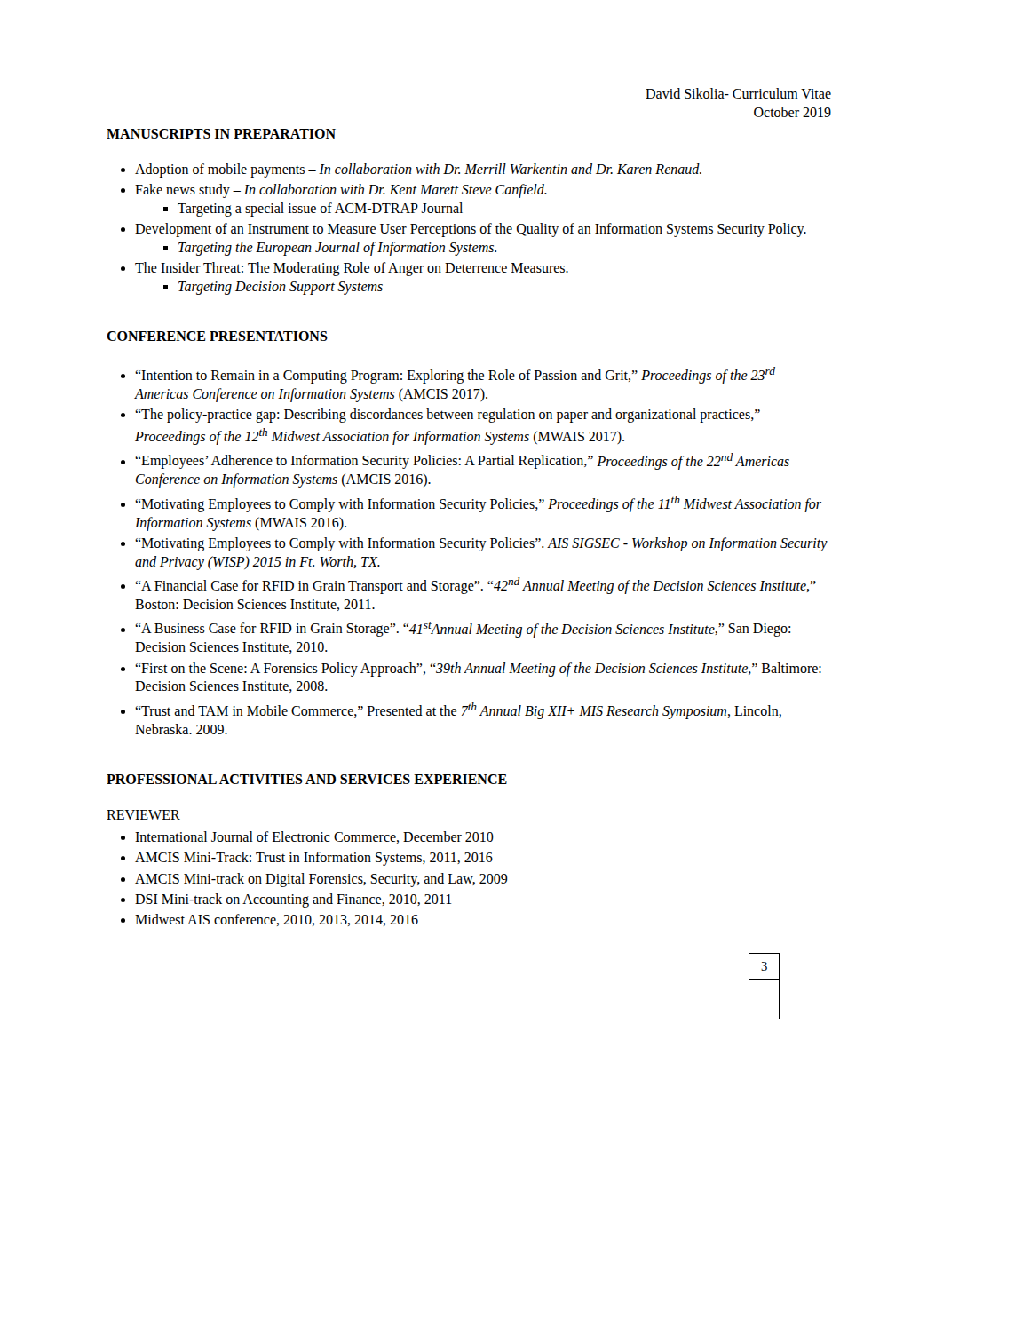David Sikolia- Curriculum Vitae
October 2019
Manuscripts in Preparation
Adoption of mobile payments – In collaboration with Dr. Merrill Warkentin and Dr. Karen Renaud.
Fake news study – In collaboration with Dr. Kent Marett Steve Canfield.
Targeting a special issue of ACM-DTRAP Journal
Development of an Instrument to Measure User Perceptions of the Quality of an Information Systems Security Policy.
Targeting the European Journal of Information Systems.
The Insider Threat: The Moderating Role of Anger on Deterrence Measures.
Targeting Decision Support Systems
Conference Presentations
“Intention to Remain in a Computing Program: Exploring the Role of Passion and Grit,” Proceedings of the 23rd Americas Conference on Information Systems (AMCIS 2017).
“The policy-practice gap: Describing discordances between regulation on paper and organizational practices,” Proceedings of the 12th Midwest Association for Information Systems (MWAIS 2017).
“Employees’ Adherence to Information Security Policies: A Partial Replication,” Proceedings of the 22nd Americas Conference on Information Systems (AMCIS 2016).
“Motivating Employees to Comply with Information Security Policies,” Proceedings of the 11th Midwest Association for Information Systems (MWAIS 2016).
“Motivating Employees to Comply with Information Security Policies”. AIS SIGSEC - Workshop on Information Security and Privacy (WISP) 2015 in Ft. Worth, TX.
“A Financial Case for RFID in Grain Transport and Storage”. “42nd Annual Meeting of the Decision Sciences Institute,” Boston: Decision Sciences Institute, 2011.
“A Business Case for RFID in Grain Storage”. “41stAnnual Meeting of the Decision Sciences Institute,” San Diego: Decision Sciences Institute, 2010.
“First on the Scene: A Forensics Policy Approach”, “39th Annual Meeting of the Decision Sciences Institute,” Baltimore: Decision Sciences Institute, 2008.
“Trust and TAM in Mobile Commerce,” Presented at the 7th Annual Big XII+ MIS Research Symposium, Lincoln, Nebraska. 2009.
Professional Activities and Services Experience
REVIEWER
International Journal of Electronic Commerce, December 2010
AMCIS Mini-Track: Trust in Information Systems, 2011, 2016
AMCIS Mini-track on Digital Forensics, Security, and Law, 2009
DSI Mini-track on Accounting and Finance, 2010, 2011
Midwest AIS conference, 2010, 2013, 2014, 2016
3